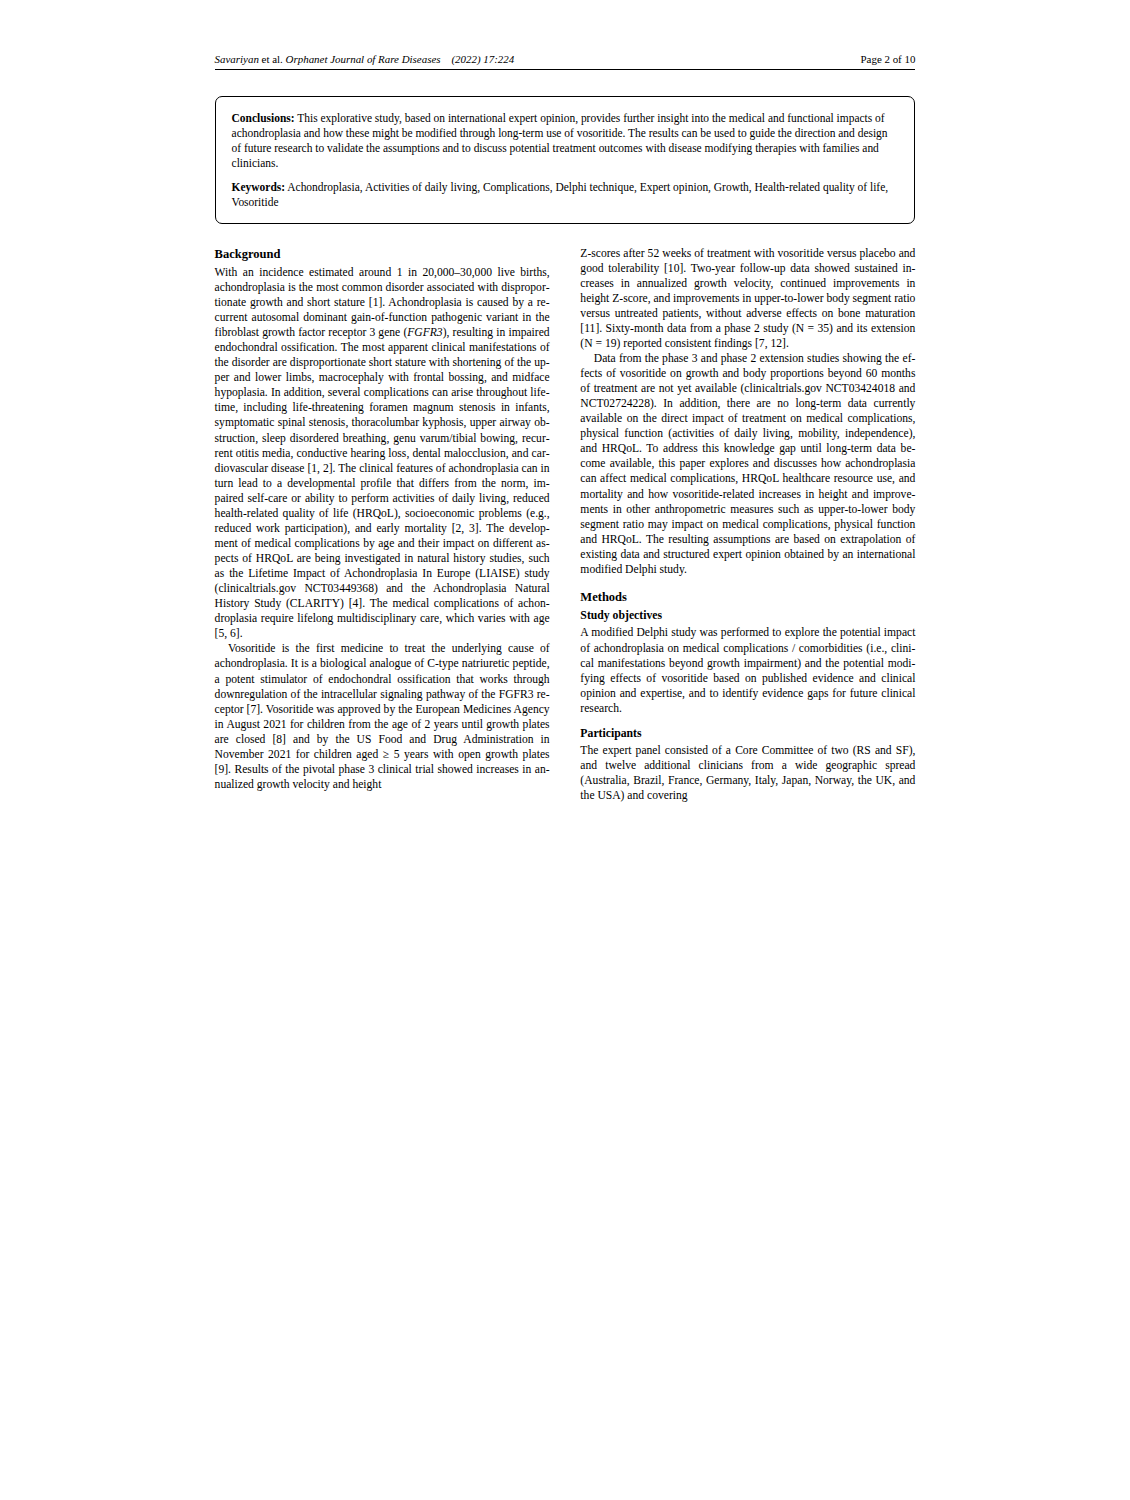Savariyan et al. Orphanet Journal of Rare Diseases (2022) 17:224
Page 2 of 10
Conclusions: This explorative study, based on international expert opinion, provides further insight into the medical and functional impacts of achondroplasia and how these might be modified through long-term use of vosoritide. The results can be used to guide the direction and design of future research to validate the assumptions and to discuss potential treatment outcomes with disease modifying therapies with families and clinicians.
Keywords: Achondroplasia, Activities of daily living, Complications, Delphi technique, Expert opinion, Growth, Health-related quality of life, Vosoritide
Background
With an incidence estimated around 1 in 20,000–30,000 live births, achondroplasia is the most common disorder associated with disproportionate growth and short stature [1]. Achondroplasia is caused by a recurrent autosomal dominant gain-of-function pathogenic variant in the fibroblast growth factor receptor 3 gene (FGFR3), resulting in impaired endochondral ossification. The most apparent clinical manifestations of the disorder are disproportionate short stature with shortening of the upper and lower limbs, macrocephaly with frontal bossing, and midface hypoplasia. In addition, several complications can arise throughout lifetime, including life-threatening foramen magnum stenosis in infants, symptomatic spinal stenosis, thoracolumbar kyphosis, upper airway obstruction, sleep disordered breathing, genu varum/tibial bowing, recurrent otitis media, conductive hearing loss, dental malocclusion, and cardiovascular disease [1, 2]. The clinical features of achondroplasia can in turn lead to a developmental profile that differs from the norm, impaired self-care or ability to perform activities of daily living, reduced health-related quality of life (HRQoL), socioeconomic problems (e.g., reduced work participation), and early mortality [2, 3]. The development of medical complications by age and their impact on different aspects of HRQoL are being investigated in natural history studies, such as the Lifetime Impact of Achondroplasia In Europe (LIAISE) study (clinicaltrials.gov NCT03449368) and the Achondroplasia Natural History Study (CLARITY) [4]. The medical complications of achondroplasia require lifelong multidisciplinary care, which varies with age [5, 6].
Vosoritide is the first medicine to treat the underlying cause of achondroplasia. It is a biological analogue of C-type natriuretic peptide, a potent stimulator of endochondral ossification that works through downregulation of the intracellular signaling pathway of the FGFR3 receptor [7]. Vosoritide was approved by the European Medicines Agency in August 2021 for children from the age of 2 years until growth plates are closed [8] and by the US Food and Drug Administration in November 2021 for children aged ≥ 5 years with open growth plates [9]. Results of the pivotal phase 3 clinical trial showed increases in annualized growth velocity and height
Z-scores after 52 weeks of treatment with vosoritide versus placebo and good tolerability [10]. Two-year follow-up data showed sustained increases in annualized growth velocity, continued improvements in height Z-score, and improvements in upper-to-lower body segment ratio versus untreated patients, without adverse effects on bone maturation [11]. Sixty-month data from a phase 2 study (N = 35) and its extension (N = 19) reported consistent findings [7, 12].
Data from the phase 3 and phase 2 extension studies showing the effects of vosoritide on growth and body proportions beyond 60 months of treatment are not yet available (clinicaltrials.gov NCT03424018 and NCT02724228). In addition, there are no long-term data currently available on the direct impact of treatment on medical complications, physical function (activities of daily living, mobility, independence), and HRQoL. To address this knowledge gap until long-term data become available, this paper explores and discusses how achondroplasia can affect medical complications, HRQoL healthcare resource use, and mortality and how vosoritide-related increases in height and improvements in other anthropometric measures such as upper-to-lower body segment ratio may impact on medical complications, physical function and HRQoL. The resulting assumptions are based on extrapolation of existing data and structured expert opinion obtained by an international modified Delphi study.
Methods
Study objectives
A modified Delphi study was performed to explore the potential impact of achondroplasia on medical complications / comorbidities (i.e., clinical manifestations beyond growth impairment) and the potential modifying effects of vosoritide based on published evidence and clinical opinion and expertise, and to identify evidence gaps for future clinical research.
Participants
The expert panel consisted of a Core Committee of two (RS and SF), and twelve additional clinicians from a wide geographic spread (Australia, Brazil, France, Germany, Italy, Japan, Norway, the UK, and the USA) and covering